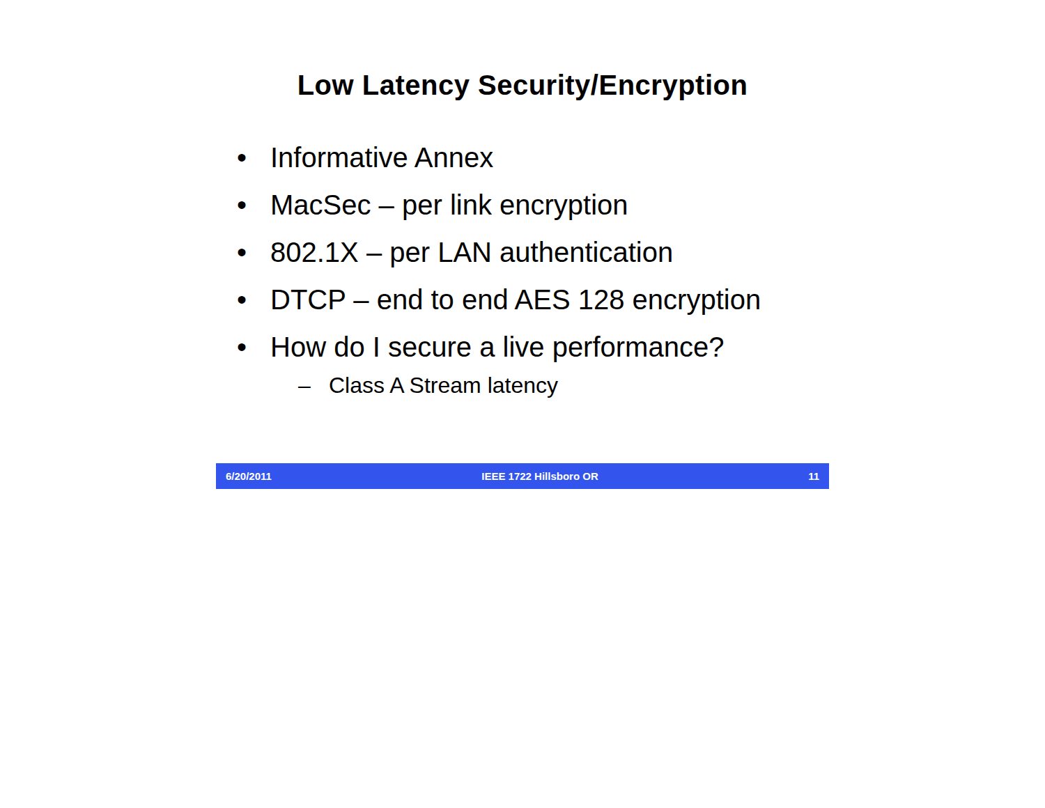Low Latency Security/Encryption
Informative Annex
MacSec – per link encryption
802.1X – per LAN authentication
DTCP – end to end AES 128 encryption
How do I secure a live performance?
Class A Stream latency
6/20/2011 IEEE 1722 Hillsboro OR 11